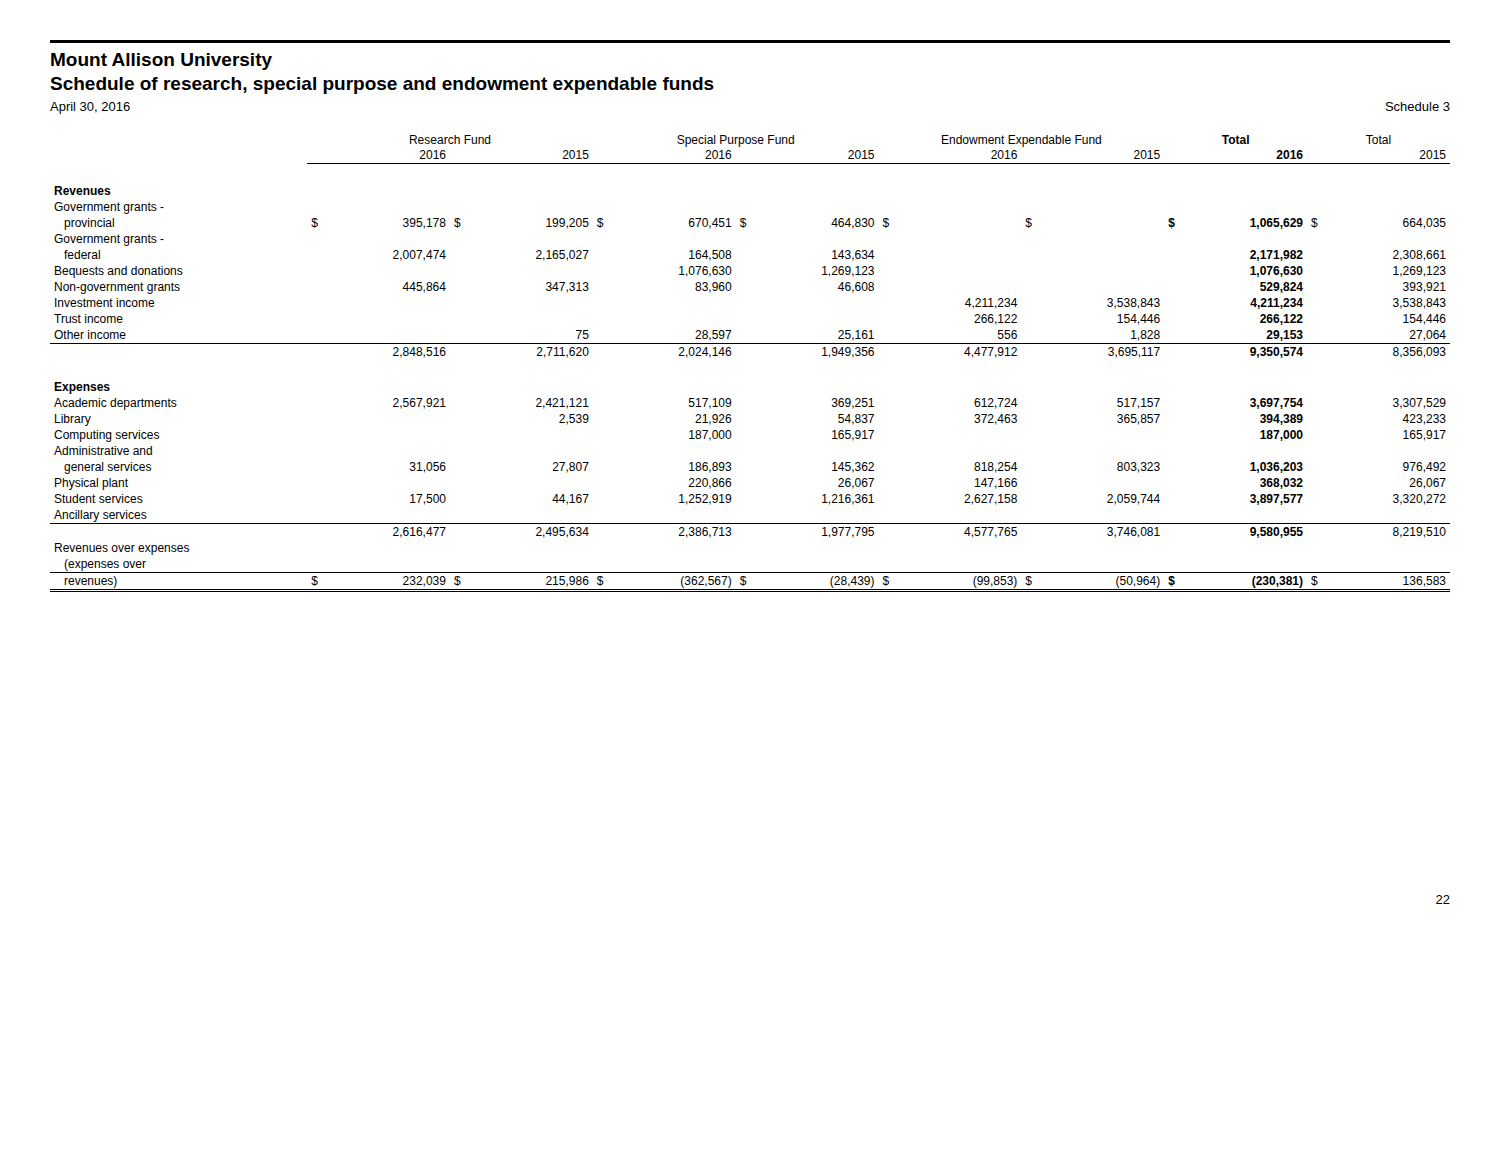Mount Allison University
Schedule of research, special purpose and endowment expendable funds
April 30, 2016 Schedule 3
| | Research Fund | Special Purpose Fund | Endowment Expendable Fund | Total | Total |
| --- | --- | --- | --- | --- | --- |
| | 2016 | 2015 | 2016 | 2015 | 2016 | 2015 | 2016 | 2015 |
| Revenues | |
| Government grants - | |
| provincial | $ | 395,178 | $ | 199,205 | $ | 670,451 | $ | 464,830 | $ | | $ | | $ | 1,065,629 | $ | 664,035 |
| Government grants - | |
| federal | | 2,007,474 | | 2,165,027 | | 164,508 | | 143,634 | | | | | | 2,171,982 | | 2,308,661 |
| Bequests and donations | | | | | | 1,076,630 | | 1,269,123 | | | | | | 1,076,630 | | 1,269,123 |
| Non-government grants | | 445,864 | | 347,313 | | 83,960 | | 46,608 | | | | | | 529,824 | | 393,921 |
| Investment income | | | | | | | | | | 4,211,234 | | 3,538,843 | | 4,211,234 | | 3,538,843 |
| Trust income | | | | | | | | | | 266,122 | | 154,446 | | 266,122 | | 154,446 |
| Other income | | | | 75 | | 28,597 | | 25,161 | | 556 | | 1,828 | | 29,153 | | 27,064 |
| | | 2,848,516 | | 2,711,620 | | 2,024,146 | | 1,949,356 | | 4,477,912 | | 3,695,117 | | 9,350,574 | | 8,356,093 |
| Expenses | |
| Academic departments | | 2,567,921 | | 2,421,121 | | 517,109 | | 369,251 | | 612,724 | | 517,157 | | 3,697,754 | | 3,307,529 |
| Library | | | | 2,539 | | 21,926 | | 54,837 | | 372,463 | | 365,857 | | 394,389 | | 423,233 |
| Computing services | | | | | | 187,000 | | 165,917 | | | | | | 187,000 | | 165,917 |
| Administrative and | |
| general services | | 31,056 | | 27,807 | | 186,893 | | 145,362 | | 818,254 | | 803,323 | | 1,036,203 | | 976,492 |
| Physical plant | | | | | | 220,866 | | 26,067 | | 147,166 | | | | 368,032 | | 26,067 |
| Student services | | 17,500 | | 44,167 | | 1,252,919 | | 1,216,361 | | 2,627,158 | | 2,059,744 | | 3,897,577 | | 3,320,272 |
| Ancillary services | | | | | | | | | | | | | | | | |
| | | 2,616,477 | | 2,495,634 | | 2,386,713 | | 1,977,795 | | 4,577,765 | | 3,746,081 | | 9,580,955 | | 8,219,510 |
| Revenues over expenses | |
| (expenses over | |
| revenues) | $ | 232,039 | $ | 215,986 | $ | (362,567) | $ | (28,439) | $ | (99,853) | $ | (50,964) | $ | (230,381) | $ | 136,583 |
22